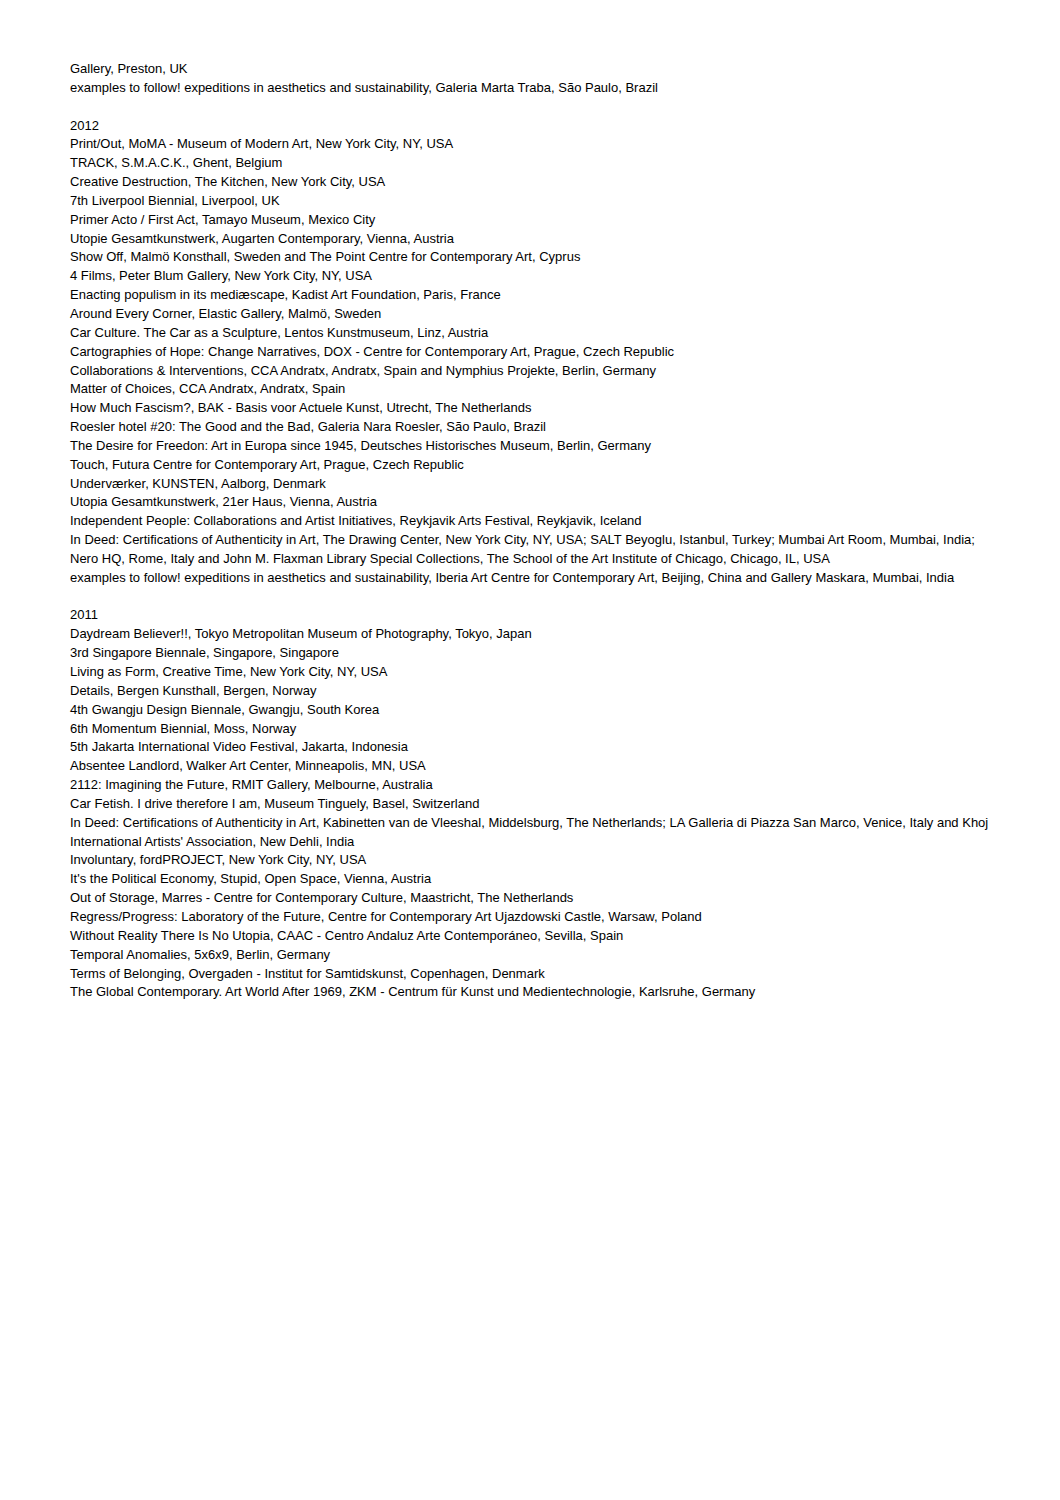Gallery, Preston, UK
examples to follow! expeditions in aesthetics and sustainability, Galeria Marta Traba, São Paulo, Brazil
2012
Print/Out, MoMA - Museum of Modern Art, New York City, NY, USA
TRACK, S.M.A.C.K., Ghent, Belgium
Creative Destruction, The Kitchen, New York City, USA
7th Liverpool Biennial, Liverpool, UK
Primer Acto / First Act, Tamayo Museum, Mexico City
Utopie Gesamtkunstwerk, Augarten Contemporary, Vienna, Austria
Show Off, Malmö Konsthall, Sweden and The Point Centre for Contemporary Art, Cyprus
4 Films, Peter Blum Gallery, New York City, NY, USA
Enacting populism in its mediæscape, Kadist Art Foundation, Paris, France
Around Every Corner, Elastic Gallery, Malmö, Sweden
Car Culture. The Car as a Sculpture, Lentos Kunstmuseum, Linz, Austria
Cartographies of Hope: Change Narratives, DOX - Centre for Contemporary Art, Prague, Czech Republic
Collaborations & Interventions, CCA Andratx, Andratx, Spain and Nymphius Projekte, Berlin, Germany
Matter of Choices, CCA Andratx, Andratx, Spain
How Much Fascism?, BAK - Basis voor Actuele Kunst, Utrecht, The Netherlands
Roesler hotel #20: The Good and the Bad, Galeria Nara Roesler, São Paulo, Brazil
The Desire for Freedon: Art in Europa since 1945, Deutsches Historisches Museum, Berlin, Germany
Touch, Futura Centre for Contemporary Art, Prague, Czech Republic
Underværker, KUNSTEN, Aalborg, Denmark
Utopia Gesamtkunstwerk, 21er Haus, Vienna, Austria
Independent People: Collaborations and Artist Initiatives, Reykjavik Arts Festival, Reykjavik, Iceland
In Deed: Certifications of Authenticity in Art, The Drawing Center, New York City, NY, USA; SALT Beyoglu, Istanbul, Turkey; Mumbai Art Room, Mumbai, India; Nero HQ, Rome, Italy and John M. Flaxman Library Special Collections, The School of the Art Institute of Chicago, Chicago, IL, USA
examples to follow! expeditions in aesthetics and sustainability, Iberia Art Centre for Contemporary Art, Beijing, China and Gallery Maskara, Mumbai, India
2011
Daydream Believer!!, Tokyo Metropolitan Museum of Photography, Tokyo, Japan
3rd Singapore Biennale, Singapore, Singapore
Living as Form, Creative Time, New York City, NY, USA
Details, Bergen Kunsthall, Bergen, Norway
4th Gwangju Design Biennale, Gwangju, South Korea
6th Momentum Biennial, Moss, Norway
5th Jakarta International Video Festival, Jakarta, Indonesia
Absentee Landlord, Walker Art Center, Minneapolis, MN, USA
2112: Imagining the Future, RMIT Gallery, Melbourne, Australia
Car Fetish. I drive therefore I am, Museum Tinguely, Basel, Switzerland
In Deed: Certifications of Authenticity in Art, Kabinetten van de Vleeshal, Middelsburg, The Netherlands; LA Galleria di Piazza San Marco, Venice, Italy and Khoj International Artists' Association, New Dehli, India
Involuntary, fordPROJECT, New York City, NY, USA
It's the Political Economy, Stupid, Open Space, Vienna, Austria
Out of Storage, Marres - Centre for Contemporary Culture, Maastricht, The Netherlands
Regress/Progress: Laboratory of the Future, Centre for Contemporary Art Ujazdowski Castle, Warsaw, Poland
Without Reality There Is No Utopia, CAAC - Centro Andaluz Arte Contemporáneo, Sevilla, Spain
Temporal Anomalies, 5x6x9, Berlin, Germany
Terms of Belonging, Overgaden - Institut for Samtidskunst, Copenhagen, Denmark
The Global Contemporary. Art World After 1969, ZKM - Centrum für Kunst und Medientechnologie, Karlsruhe, Germany